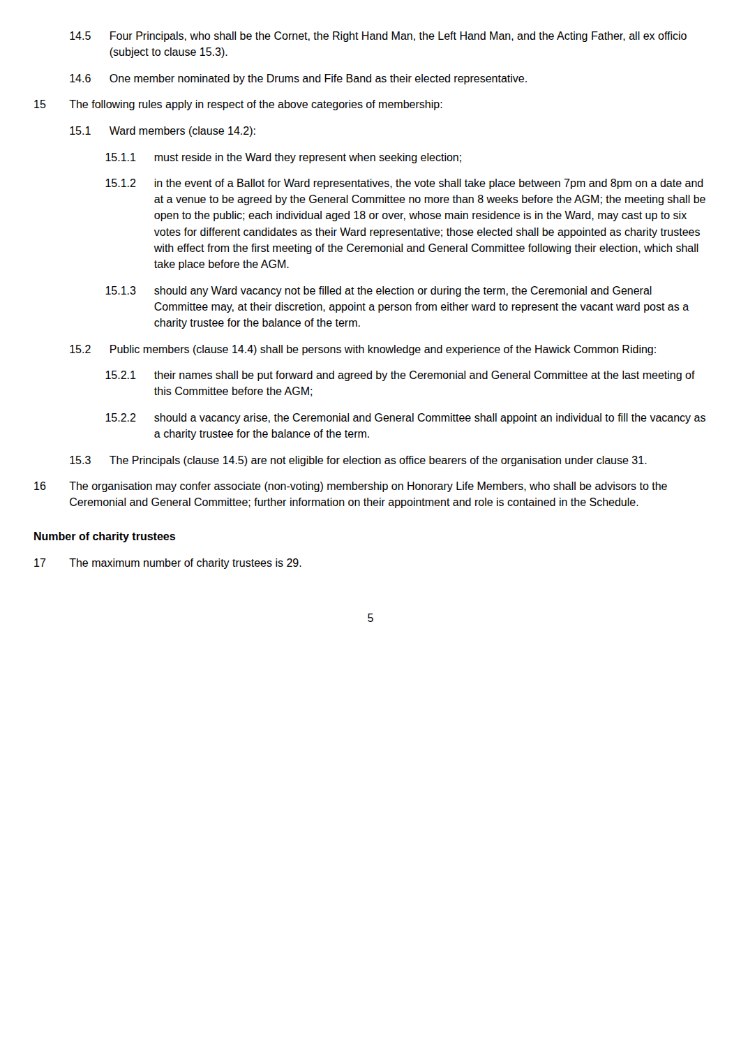14.5
Four Principals, who shall be the Cornet, the Right Hand Man, the Left Hand Man, and the Acting Father, all ex officio (subject to clause 15.3).
14.6
One member nominated by the Drums and Fife Band as their elected representative.
15
The following rules apply in respect of the above categories of membership:
15.1
Ward members (clause 14.2):
15.1.1
must reside in the Ward they represent when seeking election;
15.1.2
in the event of a Ballot for Ward representatives, the vote shall take place between 7pm and 8pm on a date and at a venue to be agreed by the General Committee no more than 8 weeks before the AGM; the meeting shall be open to the public; each individual aged 18 or over, whose main residence is in the Ward, may cast up to six votes for different candidates as their Ward representative; those elected shall be appointed as charity trustees with effect from the first meeting of the Ceremonial and General Committee following their election, which shall take place before the AGM.
15.1.3
should any Ward vacancy not be filled at the election or during the term, the Ceremonial and General Committee may, at their discretion, appoint a person from either ward to represent the vacant ward post as a charity trustee for the balance of the term.
15.2
Public members (clause 14.4) shall be persons with knowledge and experience of the Hawick Common Riding:
15.2.1
their names shall be put forward and agreed by the Ceremonial and General Committee at the last meeting of this Committee before the AGM;
15.2.2
should a vacancy arise, the Ceremonial and General Committee shall appoint an individual to fill the vacancy as a charity trustee for the balance of the term.
15.3
The Principals (clause 14.5) are not eligible for election as office bearers of the organisation under clause 31.
16
The organisation may confer associate (non-voting) membership on Honorary Life Members, who shall be advisors to the Ceremonial and General Committee; further information on their appointment and role is contained in the Schedule.
Number of charity trustees
17
The maximum number of charity trustees is 29.
5